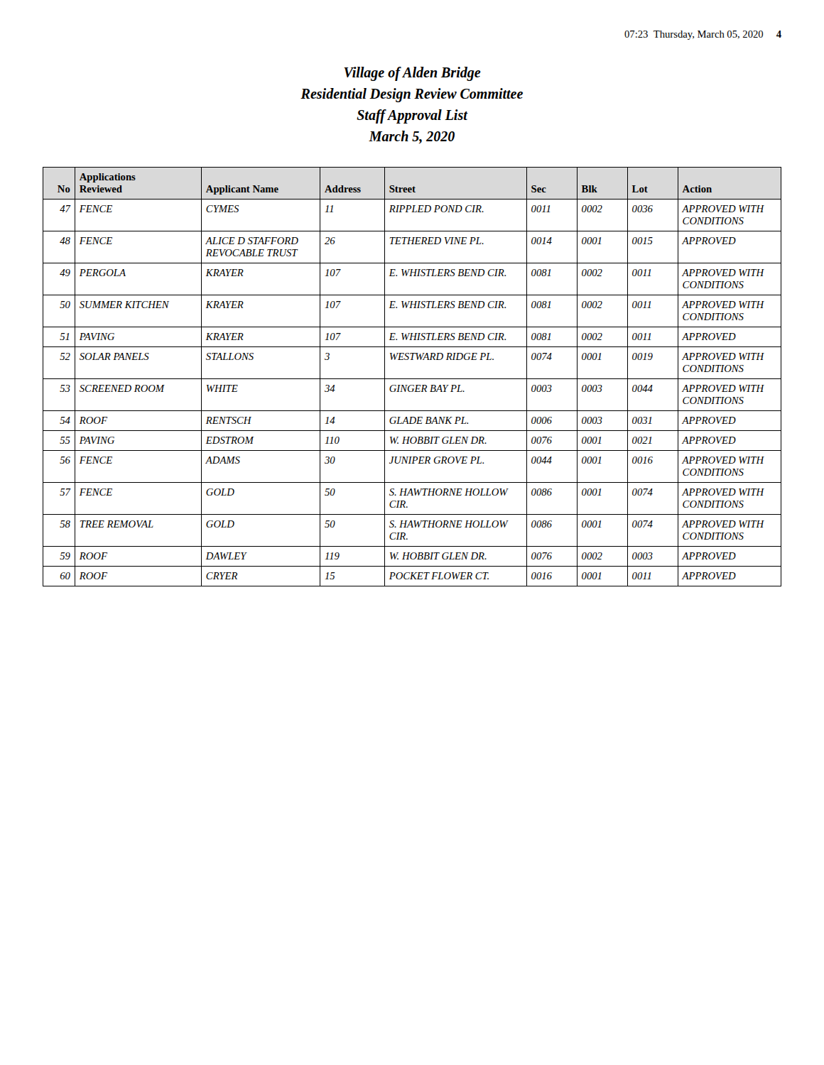07:23 Thursday, March 05, 20204
Village of Alden Bridge
Residential Design Review Committee
Staff Approval List
March 5, 2020
| No | Applications Reviewed | Applicant Name | Address | Street | Sec | Blk | Lot | Action |
| --- | --- | --- | --- | --- | --- | --- | --- | --- |
| 47 | FENCE | CYMES | 11 | RIPPLED POND CIR. | 0011 | 0002 | 0036 | APPROVED WITH CONDITIONS |
| 48 | FENCE | ALICE D STAFFORD REVOCABLE TRUST | 26 | TETHERED VINE PL. | 0014 | 0001 | 0015 | APPROVED |
| 49 | PERGOLA | KRAYER | 107 | E. WHISTLERS BEND CIR. | 0081 | 0002 | 0011 | APPROVED WITH CONDITIONS |
| 50 | SUMMER KITCHEN | KRAYER | 107 | E. WHISTLERS BEND CIR. | 0081 | 0002 | 0011 | APPROVED WITH CONDITIONS |
| 51 | PAVING | KRAYER | 107 | E. WHISTLERS BEND CIR. | 0081 | 0002 | 0011 | APPROVED |
| 52 | SOLAR PANELS | STALLONS | 3 | WESTWARD RIDGE PL. | 0074 | 0001 | 0019 | APPROVED WITH CONDITIONS |
| 53 | SCREENED ROOM | WHITE | 34 | GINGER BAY PL. | 0003 | 0003 | 0044 | APPROVED WITH CONDITIONS |
| 54 | ROOF | RENTSCH | 14 | GLADE BANK PL. | 0006 | 0003 | 0031 | APPROVED |
| 55 | PAVING | EDSTROM | 110 | W. HOBBIT GLEN DR. | 0076 | 0001 | 0021 | APPROVED |
| 56 | FENCE | ADAMS | 30 | JUNIPER GROVE PL. | 0044 | 0001 | 0016 | APPROVED WITH CONDITIONS |
| 57 | FENCE | GOLD | 50 | S. HAWTHORNE HOLLOW CIR. | 0086 | 0001 | 0074 | APPROVED WITH CONDITIONS |
| 58 | TREE REMOVAL | GOLD | 50 | S. HAWTHORNE HOLLOW CIR. | 0086 | 0001 | 0074 | APPROVED WITH CONDITIONS |
| 59 | ROOF | DAWLEY | 119 | W. HOBBIT GLEN DR. | 0076 | 0002 | 0003 | APPROVED |
| 60 | ROOF | CRYER | 15 | POCKET FLOWER CT. | 0016 | 0001 | 0011 | APPROVED |